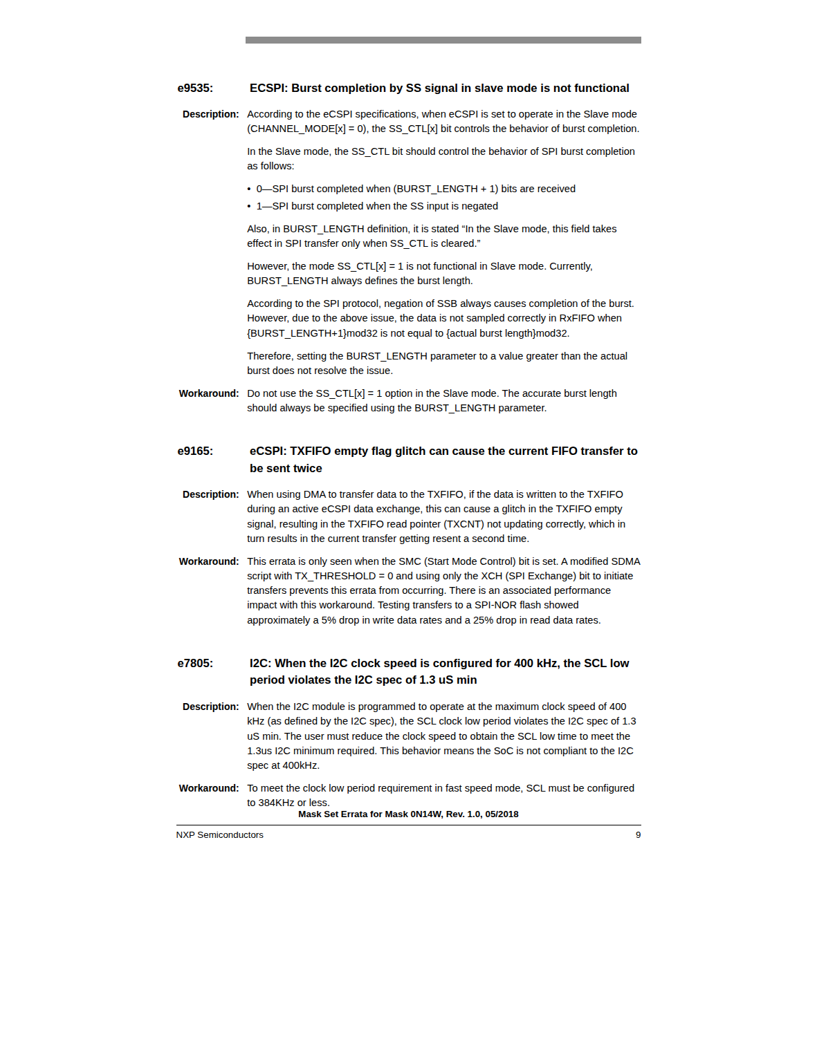e9535:
ECSPI: Burst completion by SS signal in slave mode is not functional
Description:
According to the eCSPI specifications, when eCSPI is set to operate in the Slave mode (CHANNEL_MODE[x] = 0), the SS_CTL[x] bit controls the behavior of burst completion.
In the Slave mode, the SS_CTL bit should control the behavior of SPI burst completion as follows:
0—SPI burst completed when (BURST_LENGTH + 1) bits are received
1—SPI burst completed when the SS input is negated
Also, in BURST_LENGTH definition, it is stated “In the Slave mode, this field takes effect in SPI transfer only when SS_CTL is cleared.”
However, the mode SS_CTL[x] = 1 is not functional in Slave mode. Currently, BURST_LENGTH always defines the burst length.
According to the SPI protocol, negation of SSB always causes completion of the burst. However, due to the above issue, the data is not sampled correctly in RxFIFO when {BURST_LENGTH+1}mod32 is not equal to {actual burst length}mod32.
Therefore, setting the BURST_LENGTH parameter to a value greater than the actual burst does not resolve the issue.
Workaround:
Do not use the SS_CTL[x] = 1 option in the Slave mode. The accurate burst length should always be specified using the BURST_LENGTH parameter.
e9165:
eCSPI: TXFIFO empty flag glitch can cause the current FIFO transfer to be sent twice
Description:
When using DMA to transfer data to the TXFIFO, if the data is written to the TXFIFO during an active eCSPI data exchange, this can cause a glitch in the TXFIFO empty signal, resulting in the TXFIFO read pointer (TXCNT) not updating correctly, which in turn results in the current transfer getting resent a second time.
Workaround:
This errata is only seen when the SMC (Start Mode Control) bit is set. A modified SDMA script with TX_THRESHOLD = 0 and using only the XCH (SPI Exchange) bit to initiate transfers prevents this errata from occurring. There is an associated performance impact with this workaround. Testing transfers to a SPI-NOR flash showed approximately a 5% drop in write data rates and a 25% drop in read data rates.
e7805:
I2C: When the I2C clock speed is configured for 400 kHz, the SCL low period violates the I2C spec of 1.3 uS min
Description:
When the I2C module is programmed to operate at the maximum clock speed of 400 kHz (as defined by the I2C spec), the SCL clock low period violates the I2C spec of 1.3 uS min. The user must reduce the clock speed to obtain the SCL low time to meet the 1.3us I2C minimum required. This behavior means the SoC is not compliant to the I2C spec at 400kHz.
Workaround:
To meet the clock low period requirement in fast speed mode, SCL must be configured to 384KHz or less.
Mask Set Errata for Mask 0N14W, Rev. 1.0, 05/2018
NXP Semiconductors
9